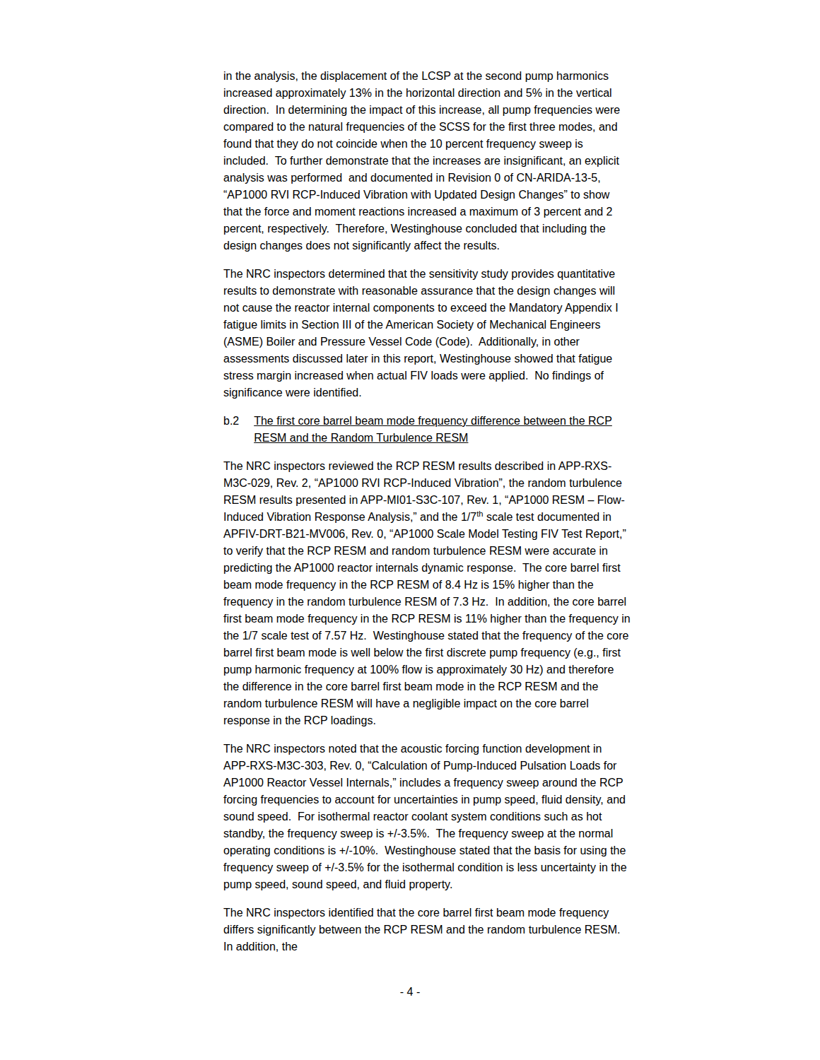in the analysis, the displacement of the LCSP at the second pump harmonics increased approximately 13% in the horizontal direction and 5% in the vertical direction. In determining the impact of this increase, all pump frequencies were compared to the natural frequencies of the SCSS for the first three modes, and found that they do not coincide when the 10 percent frequency sweep is included. To further demonstrate that the increases are insignificant, an explicit analysis was performed and documented in Revision 0 of CN-ARIDA-13-5, “AP1000 RVI RCP-Induced Vibration with Updated Design Changes” to show that the force and moment reactions increased a maximum of 3 percent and 2 percent, respectively. Therefore, Westinghouse concluded that including the design changes does not significantly affect the results.
The NRC inspectors determined that the sensitivity study provides quantitative results to demonstrate with reasonable assurance that the design changes will not cause the reactor internal components to exceed the Mandatory Appendix I fatigue limits in Section III of the American Society of Mechanical Engineers (ASME) Boiler and Pressure Vessel Code (Code). Additionally, in other assessments discussed later in this report, Westinghouse showed that fatigue stress margin increased when actual FIV loads were applied. No findings of significance were identified.
b.2 The first core barrel beam mode frequency difference between the RCP RESM and the Random Turbulence RESM
The NRC inspectors reviewed the RCP RESM results described in APP-RXS-M3C-029, Rev. 2, “AP1000 RVI RCP-Induced Vibration”, the random turbulence RESM results presented in APP-MI01-S3C-107, Rev. 1, “AP1000 RESM – Flow-Induced Vibration Response Analysis,” and the 1/7th scale test documented in APFIV-DRT-B21-MV006, Rev. 0, “AP1000 Scale Model Testing FIV Test Report,” to verify that the RCP RESM and random turbulence RESM were accurate in predicting the AP1000 reactor internals dynamic response. The core barrel first beam mode frequency in the RCP RESM of 8.4 Hz is 15% higher than the frequency in the random turbulence RESM of 7.3 Hz. In addition, the core barrel first beam mode frequency in the RCP RESM is 11% higher than the frequency in the 1/7 scale test of 7.57 Hz. Westinghouse stated that the frequency of the core barrel first beam mode is well below the first discrete pump frequency (e.g., first pump harmonic frequency at 100% flow is approximately 30 Hz) and therefore the difference in the core barrel first beam mode in the RCP RESM and the random turbulence RESM will have a negligible impact on the core barrel response in the RCP loadings.
The NRC inspectors noted that the acoustic forcing function development in APP-RXS-M3C-303, Rev. 0, “Calculation of Pump-Induced Pulsation Loads for AP1000 Reactor Vessel Internals,” includes a frequency sweep around the RCP forcing frequencies to account for uncertainties in pump speed, fluid density, and sound speed. For isothermal reactor coolant system conditions such as hot standby, the frequency sweep is +/-3.5%. The frequency sweep at the normal operating conditions is +/-10%. Westinghouse stated that the basis for using the frequency sweep of +/-3.5% for the isothermal condition is less uncertainty in the pump speed, sound speed, and fluid property.
The NRC inspectors identified that the core barrel first beam mode frequency differs significantly between the RCP RESM and the random turbulence RESM. In addition, the
- 4 -